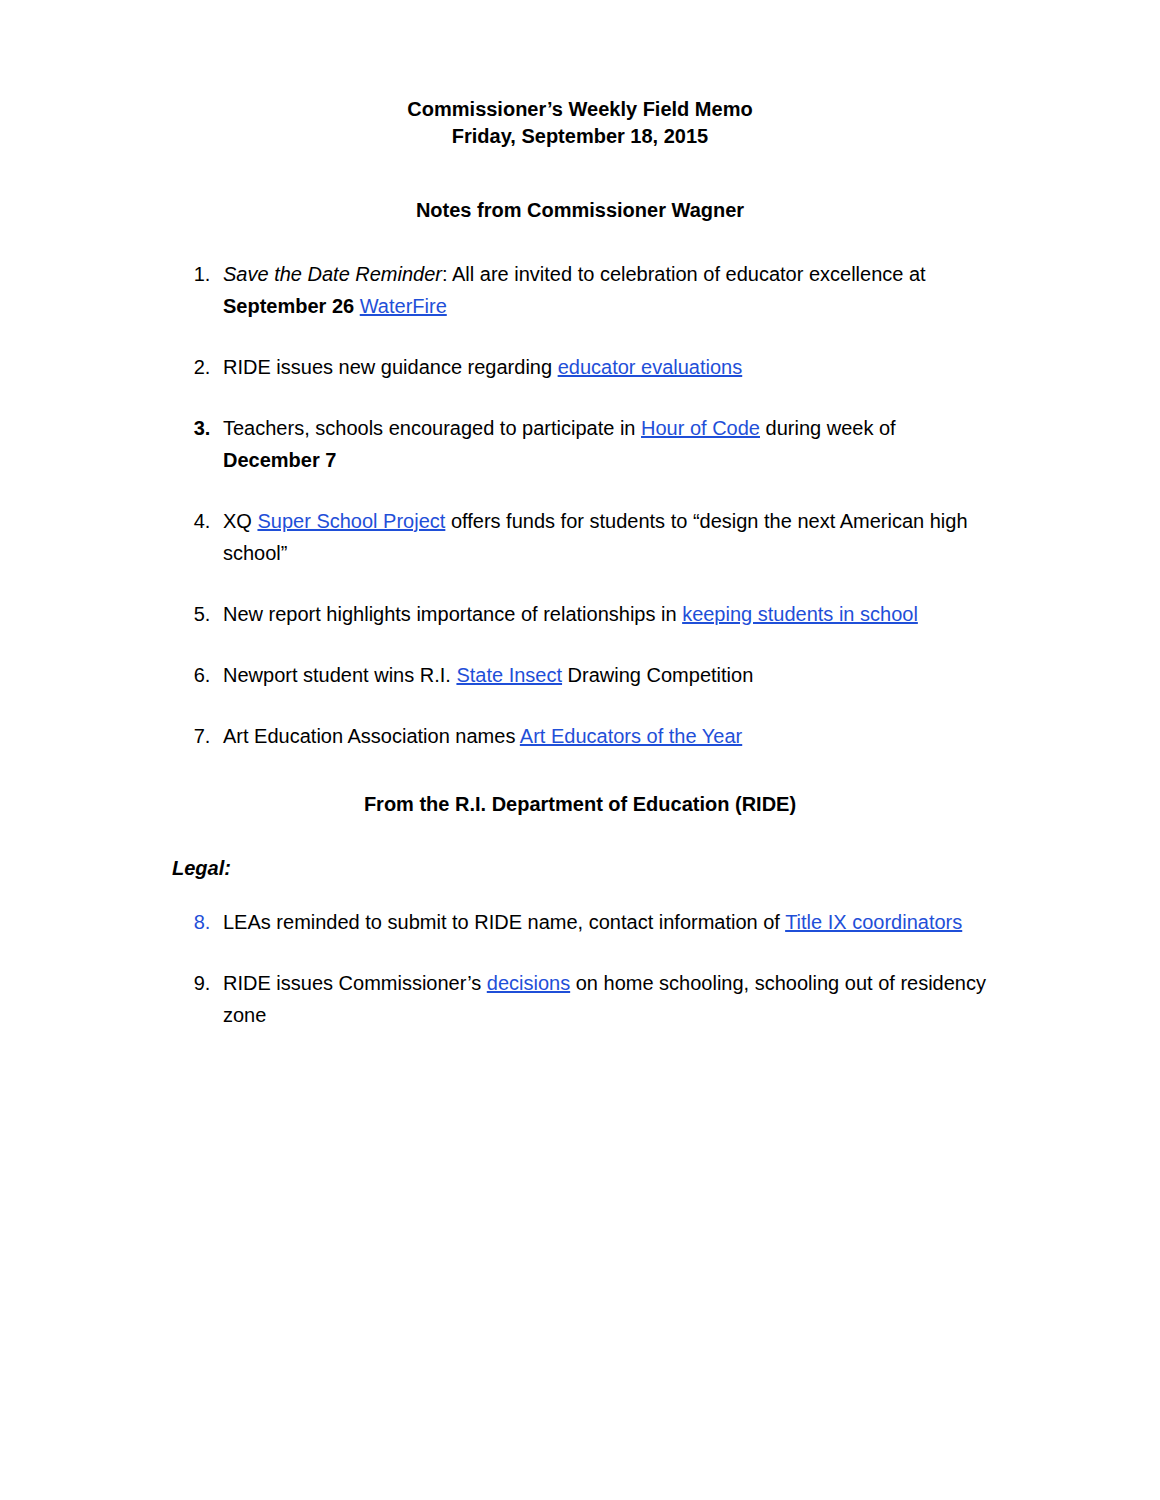Commissioner’s Weekly Field Memo
Friday, September 18, 2015
Notes from Commissioner Wagner
Save the Date Reminder: All are invited to celebration of educator excellence at September 26 WaterFire
RIDE issues new guidance regarding educator evaluations
Teachers, schools encouraged to participate in Hour of Code during week of December 7
XQ Super School Project offers funds for students to “design the next American high school”
New report highlights importance of relationships in keeping students in school
Newport student wins R.I. State Insect Drawing Competition
Art Education Association names Art Educators of the Year
From the R.I. Department of Education (RIDE)
Legal:
LEAs reminded to submit to RIDE name, contact information of Title IX coordinators
RIDE issues Commissioner’s decisions on home schooling, schooling out of residency zone